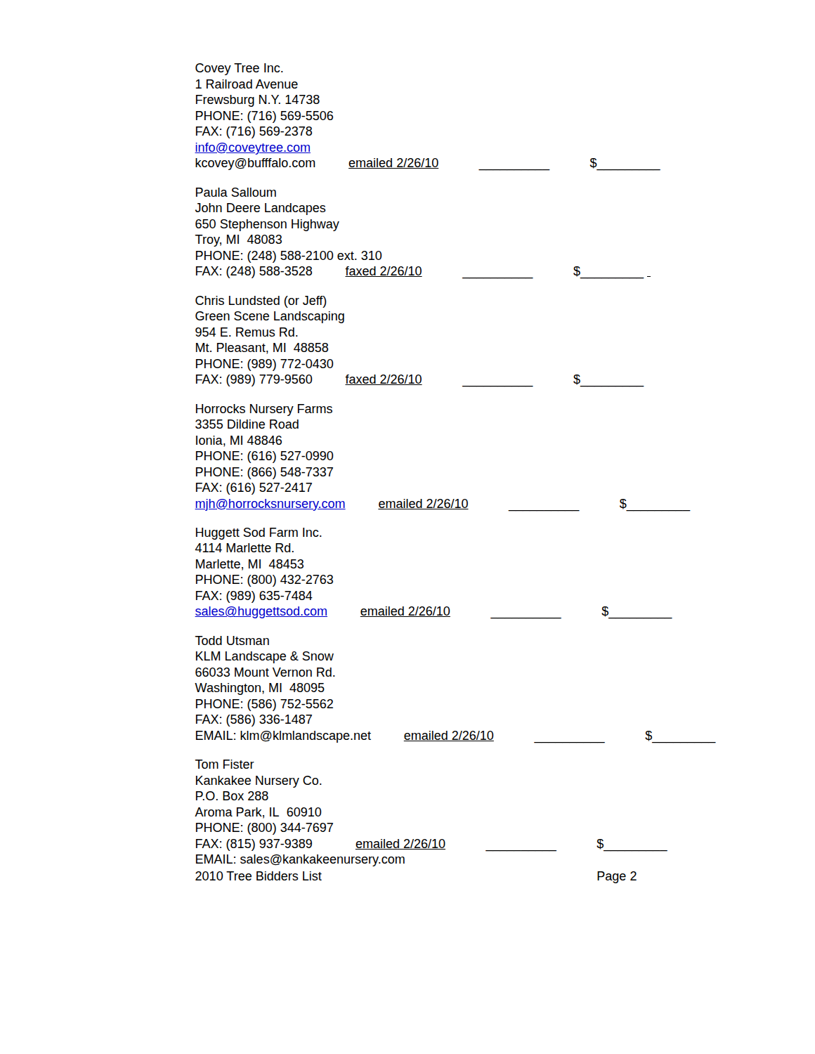Covey Tree Inc.
1 Railroad Avenue
Frewsburg N.Y. 14738
PHONE: (716) 569-5506
FAX: (716) 569-2378
info@coveytree.com
kcovey@bufffalo.com emailed 2/26/10 __________ $_________
Paula Salloum
John Deere Landcapes
650 Stephenson Highway
Troy, MI 48083
PHONE: (248) 588-2100 ext. 310
FAX: (248) 588-3528 faxed 2/26/10 __________ $_________
Chris Lundsted (or Jeff)
Green Scene Landscaping
954 E. Remus Rd.
Mt. Pleasant, MI 48858
PHONE: (989) 772-0430
FAX: (989) 779-9560 faxed 2/26/10 __________ $_________
Horrocks Nursery Farms
3355 Dildine Road
Ionia, MI 48846
PHONE: (616) 527-0990
PHONE: (866) 548-7337
FAX: (616) 527-2417
mjh@horrocksnursery.com emailed 2/26/10 __________ $_________
Huggett Sod Farm Inc.
4114 Marlette Rd.
Marlette, MI 48453
PHONE: (800) 432-2763
FAX: (989) 635-7484
sales@huggettsod.com emailed 2/26/10 __________ $_________
Todd Utsman
KLM Landscape & Snow
66033 Mount Vernon Rd.
Washington, MI 48095
PHONE: (586) 752-5562
FAX: (586) 336-1487
EMAIL: klm@klmlandscape.net emailed 2/26/10 __________ $_________
Tom Fister
Kankakee Nursery Co.
P.O. Box 288
Aroma Park, IL 60910
PHONE: (800) 344-7697
FAX: (815) 937-9389 emailed 2/26/10 __________ $_________
EMAIL: sales@kankakeenursery.com
2010 Tree Bidders List Page 2